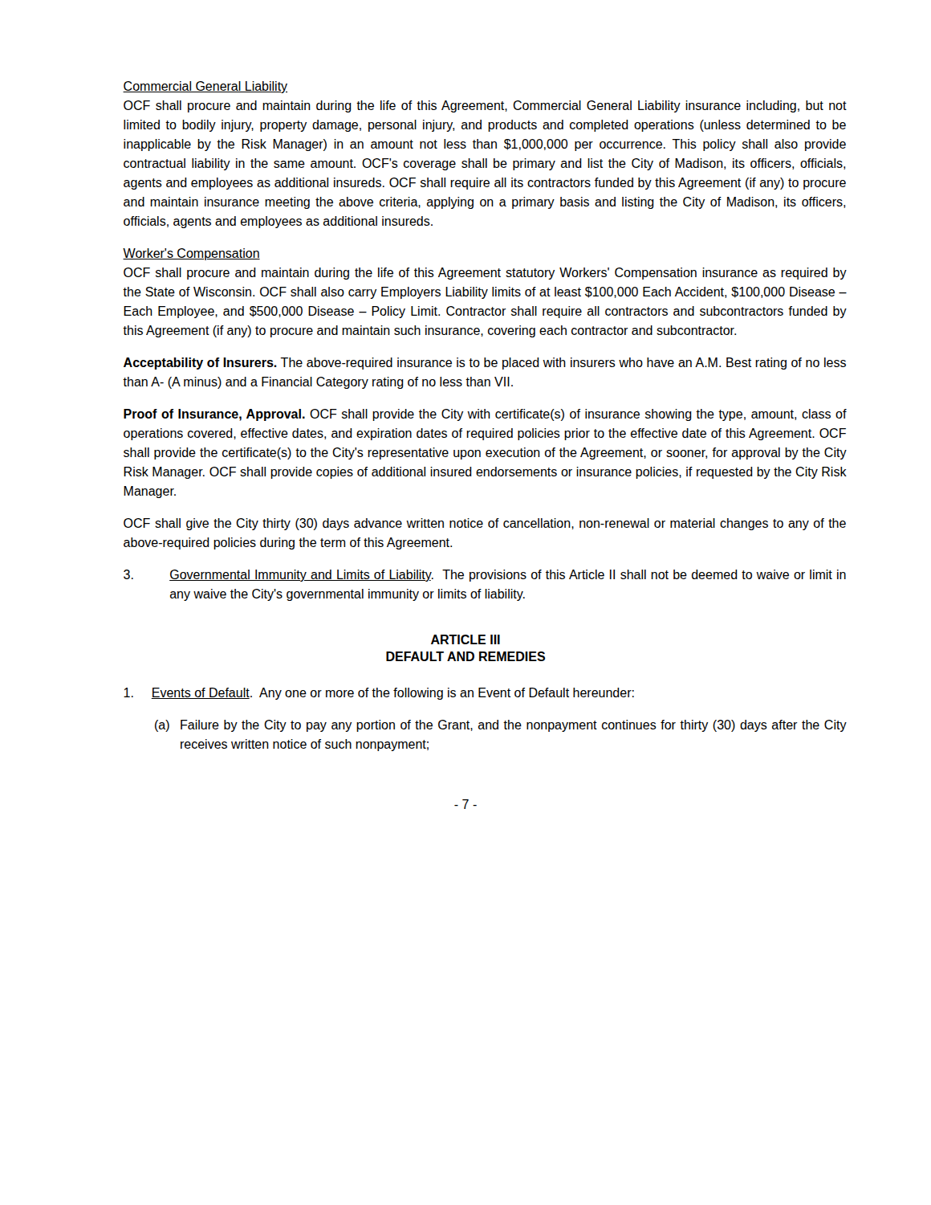Commercial General Liability
OCF shall procure and maintain during the life of this Agreement, Commercial General Liability insurance including, but not limited to bodily injury, property damage, personal injury, and products and completed operations (unless determined to be inapplicable by the Risk Manager) in an amount not less than $1,000,000 per occurrence. This policy shall also provide contractual liability in the same amount. OCF's coverage shall be primary and list the City of Madison, its officers, officials, agents and employees as additional insureds. OCF shall require all its contractors funded by this Agreement (if any) to procure and maintain insurance meeting the above criteria, applying on a primary basis and listing the City of Madison, its officers, officials, agents and employees as additional insureds.
Worker's Compensation
OCF shall procure and maintain during the life of this Agreement statutory Workers' Compensation insurance as required by the State of Wisconsin. OCF shall also carry Employers Liability limits of at least $100,000 Each Accident, $100,000 Disease – Each Employee, and $500,000 Disease – Policy Limit. Contractor shall require all contractors and subcontractors funded by this Agreement (if any) to procure and maintain such insurance, covering each contractor and subcontractor.
Acceptability of Insurers. The above-required insurance is to be placed with insurers who have an A.M. Best rating of no less than A- (A minus) and a Financial Category rating of no less than VII.
Proof of Insurance, Approval. OCF shall provide the City with certificate(s) of insurance showing the type, amount, class of operations covered, effective dates, and expiration dates of required policies prior to the effective date of this Agreement. OCF shall provide the certificate(s) to the City's representative upon execution of the Agreement, or sooner, for approval by the City Risk Manager. OCF shall provide copies of additional insured endorsements or insurance policies, if requested by the City Risk Manager.
OCF shall give the City thirty (30) days advance written notice of cancellation, non-renewal or material changes to any of the above-required policies during the term of this Agreement.
3.
Governmental Immunity and Limits of Liability. The provisions of this Article II shall not be deemed to waive or limit in any waive the City's governmental immunity or limits of liability.
ARTICLE III
DEFAULT AND REMEDIES
1.
Events of Default. Any one or more of the following is an Event of Default hereunder:
(a)
Failure by the City to pay any portion of the Grant, and the nonpayment continues for thirty (30) days after the City receives written notice of such nonpayment;
- 7 -